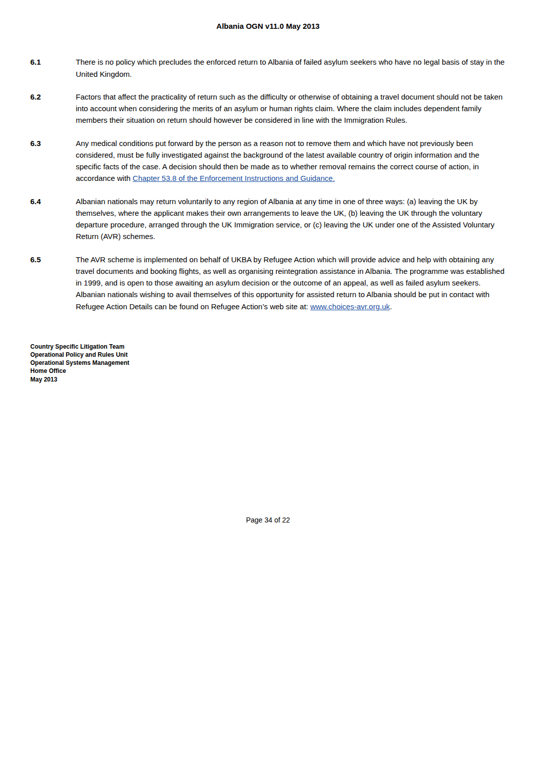Albania OGN v11.0 May 2013
6.1
There is no policy which precludes the enforced return to Albania of failed asylum seekers who have no legal basis of stay in the United Kingdom.
6.2
Factors that affect the practicality of return such as the difficulty or otherwise of obtaining a travel document should not be taken into account when considering the merits of an asylum or human rights claim. Where the claim includes dependent family members their situation on return should however be considered in line with the Immigration Rules.
6.3
Any medical conditions put forward by the person as a reason not to remove them and which have not previously been considered, must be fully investigated against the background of the latest available country of origin information and the specific facts of the case. A decision should then be made as to whether removal remains the correct course of action, in accordance with Chapter 53.8 of the Enforcement Instructions and Guidance.
6.4
Albanian nationals may return voluntarily to any region of Albania at any time in one of three ways: (a) leaving the UK by themselves, where the applicant makes their own arrangements to leave the UK, (b) leaving the UK through the voluntary departure procedure, arranged through the UK Immigration service, or (c) leaving the UK under one of the Assisted Voluntary Return (AVR) schemes.
6.5
The AVR scheme is implemented on behalf of UKBA by Refugee Action which will provide advice and help with obtaining any travel documents and booking flights, as well as organising reintegration assistance in Albania. The programme was established in 1999, and is open to those awaiting an asylum decision or the outcome of an appeal, as well as failed asylum seekers. Albanian nationals wishing to avail themselves of this opportunity for assisted return to Albania should be put in contact with Refugee Action Details can be found on Refugee Action’s web site at: www.choices-avr.org.uk.
Country Specific Litigation Team
Operational Policy and Rules Unit
Operational Systems Management
Home Office
May 2013
Page 34 of 22